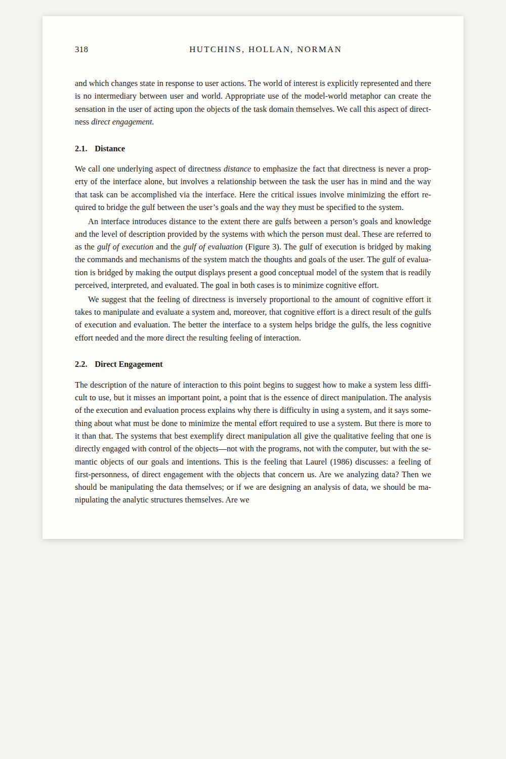318 Hutchins, Hollan, Norman
and which changes state in response to user actions. The world of interest is explicitly represented and there is no intermediary between user and world. Appropriate use of the model-world metaphor can create the sensation in the user of acting upon the objects of the task domain themselves. We call this aspect of directness direct engagement.
2.1. Distance
We call one underlying aspect of directness distance to emphasize the fact that directness is never a property of the interface alone, but involves a relationship between the task the user has in mind and the way that task can be accomplished via the interface. Here the critical issues involve minimizing the effort required to bridge the gulf between the user’s goals and the way they must be specified to the system.
An interface introduces distance to the extent there are gulfs between a person’s goals and knowledge and the level of description provided by the systems with which the person must deal. These are referred to as the gulf of execution and the gulf of evaluation (Figure 3). The gulf of execution is bridged by making the commands and mechanisms of the system match the thoughts and goals of the user. The gulf of evaluation is bridged by making the output displays present a good conceptual model of the system that is readily perceived, interpreted, and evaluated. The goal in both cases is to minimize cognitive effort.
We suggest that the feeling of directness is inversely proportional to the amount of cognitive effort it takes to manipulate and evaluate a system and, moreover, that cognitive effort is a direct result of the gulfs of execution and evaluation. The better the interface to a system helps bridge the gulfs, the less cognitive effort needed and the more direct the resulting feeling of interaction.
2.2. Direct Engagement
The description of the nature of interaction to this point begins to suggest how to make a system less difficult to use, but it misses an important point, a point that is the essence of direct manipulation. The analysis of the execution and evaluation process explains why there is difficulty in using a system, and it says something about what must be done to minimize the mental effort required to use a system. But there is more to it than that. The systems that best exemplify direct manipulation all give the qualitative feeling that one is directly engaged with control of the objects—not with the programs, not with the computer, but with the semantic objects of our goals and intentions. This is the feeling that Laurel (1986) discusses: a feeling of first-personness, of direct engagement with the objects that concern us. Are we analyzing data? Then we should be manipulating the data themselves; or if we are designing an analysis of data, we should be manipulating the analytic structures themselves. Are we